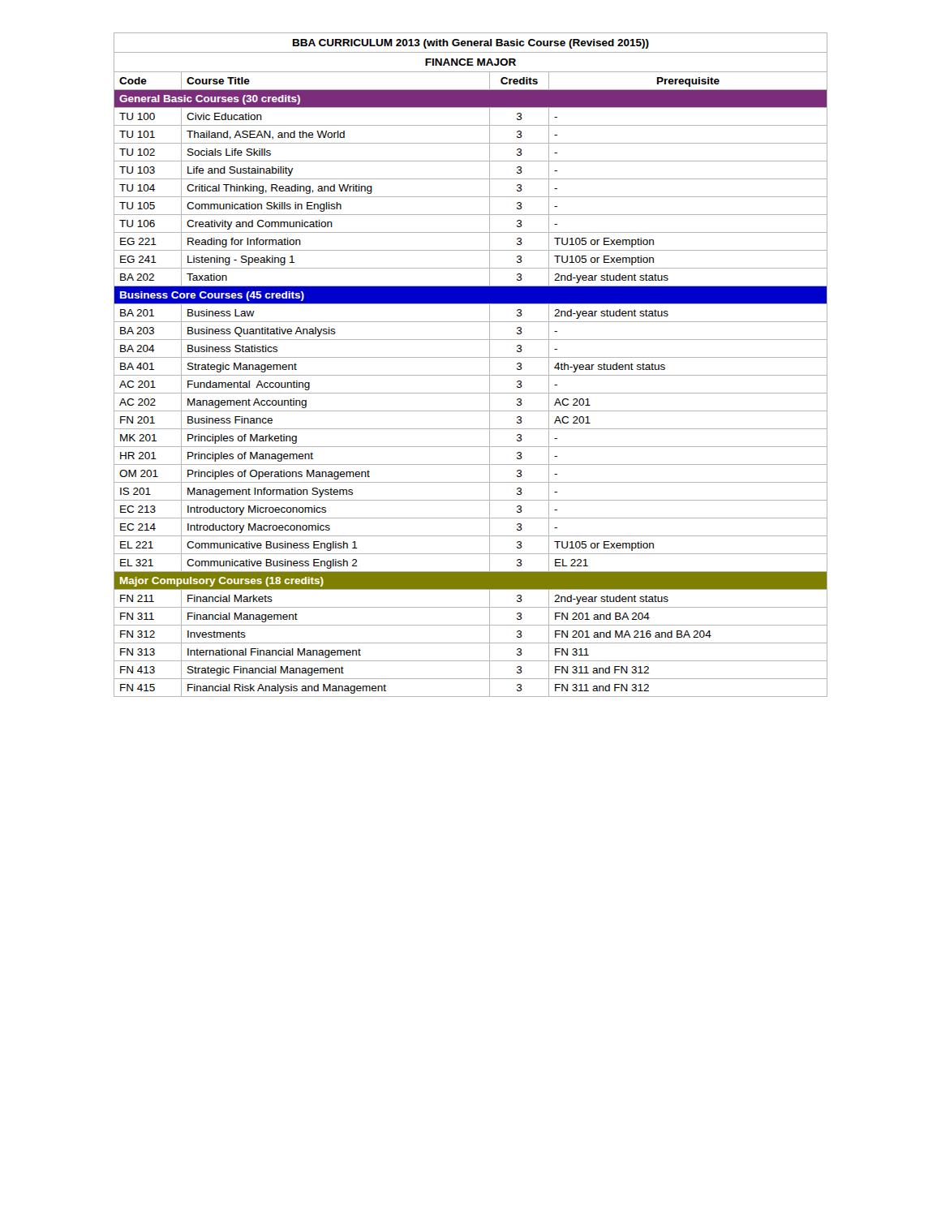| BBA CURRICULUM 2013 (with General Basic Course (Revised 2015)) |
| FINANCE MAJOR |
| Code | Course Title | Credits | Prerequisite |
| General Basic Courses (30 credits) |
| TU 100 | Civic Education | 3 | - |
| TU 101 | Thailand, ASEAN, and the World | 3 | - |
| TU 102 | Socials Life Skills | 3 | - |
| TU 103 | Life and Sustainability | 3 | - |
| TU 104 | Critical Thinking, Reading, and Writing | 3 | - |
| TU 105 | Communication Skills in English | 3 | - |
| TU 106 | Creativity and Communication | 3 | - |
| EG 221 | Reading for Information | 3 | TU105 or Exemption |
| EG 241 | Listening - Speaking 1 | 3 | TU105 or Exemption |
| BA 202 | Taxation | 3 | 2nd-year student status |
| Business Core Courses (45 credits) |
| BA 201 | Business Law | 3 | 2nd-year student status |
| BA 203 | Business Quantitative Analysis | 3 | - |
| BA 204 | Business Statistics | 3 | - |
| BA 401 | Strategic Management | 3 | 4th-year student status |
| AC 201 | Fundamental Accounting | 3 | - |
| AC 202 | Management Accounting | 3 | AC 201 |
| FN 201 | Business Finance | 3 | AC 201 |
| MK 201 | Principles of Marketing | 3 | - |
| HR 201 | Principles of Management | 3 | - |
| OM 201 | Principles of Operations Management | 3 | - |
| IS 201 | Management Information Systems | 3 | - |
| EC 213 | Introductory Microeconomics | 3 | - |
| EC 214 | Introductory Macroeconomics | 3 | - |
| EL 221 | Communicative Business English 1 | 3 | TU105 or Exemption |
| EL 321 | Communicative Business English 2 | 3 | EL 221 |
| Major Compulsory Courses (18 credits) |
| FN 211 | Financial Markets | 3 | 2nd-year student status |
| FN 311 | Financial Management | 3 | FN 201 and BA 204 |
| FN 312 | Investments | 3 | FN 201 and MA 216 and BA 204 |
| FN 313 | International Financial Management | 3 | FN 311 |
| FN 413 | Strategic Financial Management | 3 | FN 311 and FN 312 |
| FN 415 | Financial Risk Analysis and Management | 3 | FN 311 and FN 312 |